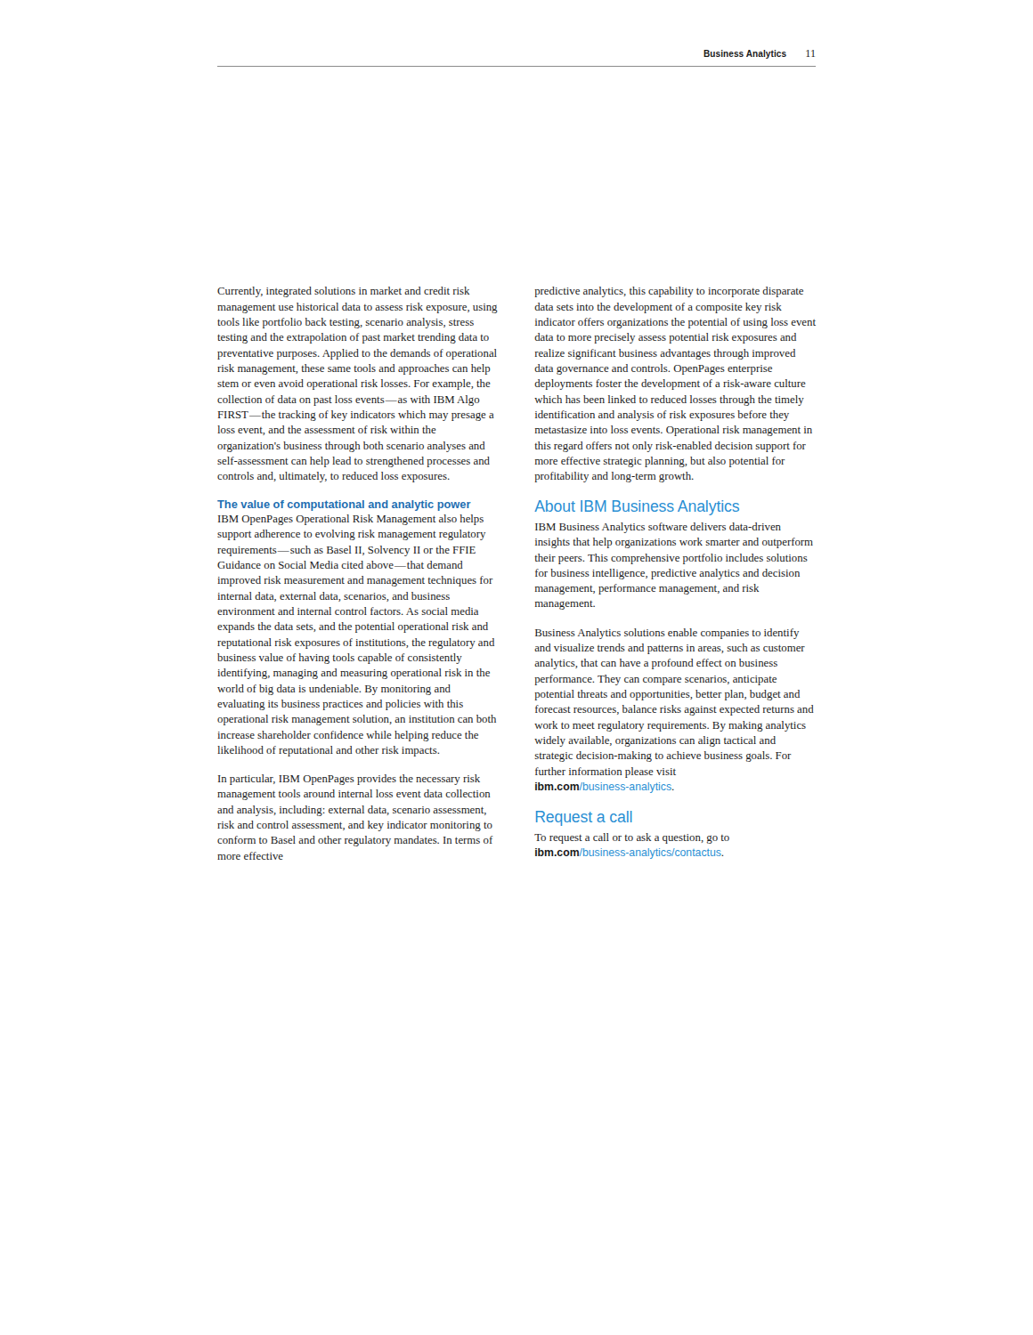Business Analytics 11
Currently, integrated solutions in market and credit risk management use historical data to assess risk exposure, using tools like portfolio back testing, scenario analysis, stress testing and the extrapolation of past market trending data to preventative purposes. Applied to the demands of operational risk management, these same tools and approaches can help stem or even avoid operational risk losses. For example, the collection of data on past loss events — as with IBM Algo FIRST — the tracking of key indicators which may presage a loss event, and the assessment of risk within the organization's business through both scenario analyses and self-assessment can help lead to strengthened processes and controls and, ultimately, to reduced loss exposures.
The value of computational and analytic power
IBM OpenPages Operational Risk Management also helps support adherence to evolving risk management regulatory requirements — such as Basel II, Solvency II or the FFIE Guidance on Social Media cited above — that demand improved risk measurement and management techniques for internal data, external data, scenarios, and business environment and internal control factors. As social media expands the data sets, and the potential operational risk and reputational risk exposures of institutions, the regulatory and business value of having tools capable of consistently identifying, managing and measuring operational risk in the world of big data is undeniable. By monitoring and evaluating its business practices and policies with this operational risk management solution, an institution can both increase shareholder confidence while helping reduce the likelihood of reputational and other risk impacts.
In particular, IBM OpenPages provides the necessary risk management tools around internal loss event data collection and analysis, including: external data, scenario assessment, risk and control assessment, and key indicator monitoring to conform to Basel and other regulatory mandates. In terms of more effective
predictive analytics, this capability to incorporate disparate data sets into the development of a composite key risk indicator offers organizations the potential of using loss event data to more precisely assess potential risk exposures and realize significant business advantages through improved data governance and controls. OpenPages enterprise deployments foster the development of a risk-aware culture which has been linked to reduced losses through the timely identification and analysis of risk exposures before they metastasize into loss events. Operational risk management in this regard offers not only risk-enabled decision support for more effective strategic planning, but also potential for profitability and long-term growth.
About IBM Business Analytics
IBM Business Analytics software delivers data-driven insights that help organizations work smarter and outperform their peers. This comprehensive portfolio includes solutions for business intelligence, predictive analytics and decision management, performance management, and risk management.
Business Analytics solutions enable companies to identify and visualize trends and patterns in areas, such as customer analytics, that can have a profound effect on business performance. They can compare scenarios, anticipate potential threats and opportunities, better plan, budget and forecast resources, balance risks against expected returns and work to meet regulatory requirements. By making analytics widely available, organizations can align tactical and strategic decision-making to achieve business goals. For further information please visit ibm.com/business-analytics.
Request a call
To request a call or to ask a question, go to ibm.com/business-analytics/contactus.